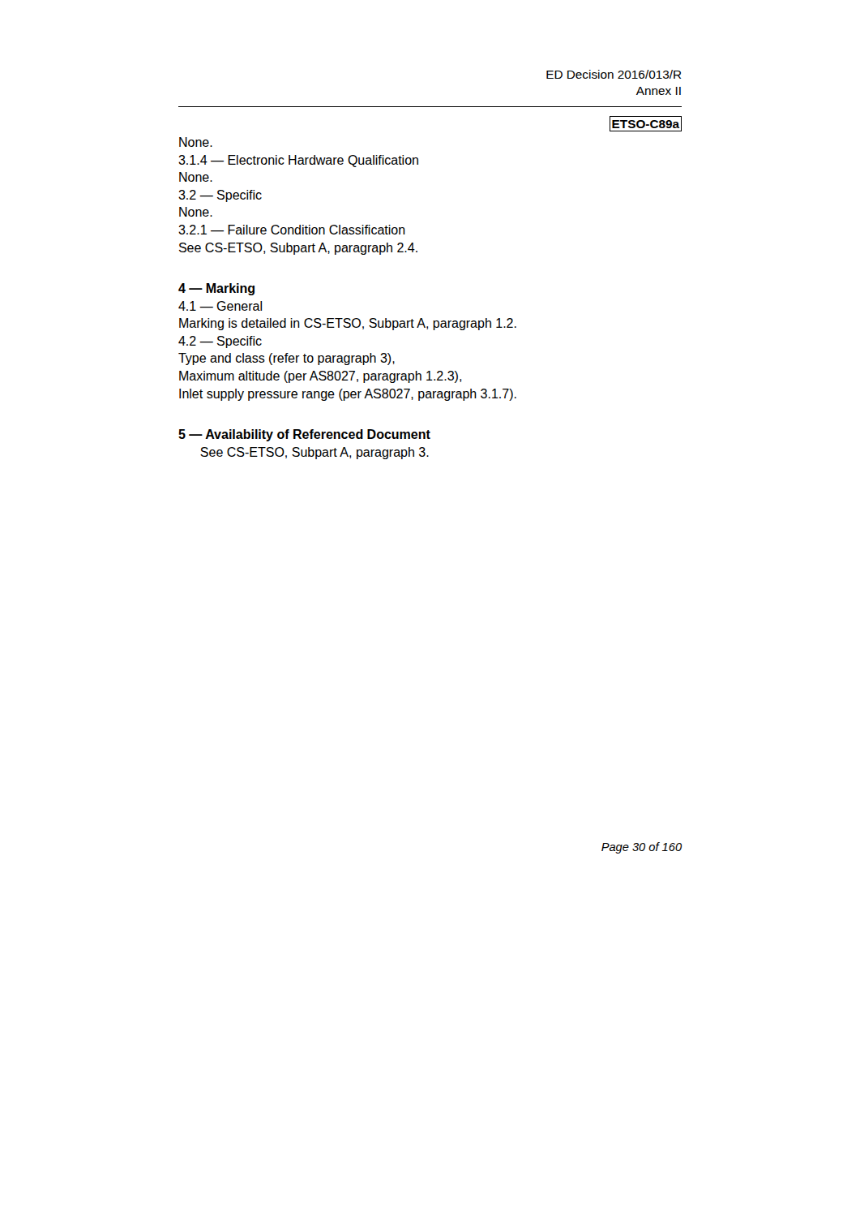ED Decision 2016/013/R Annex II
ETSO-C89a
None.
3.1.4 — Electronic Hardware Qualification
None.
3.2 — Specific
None.
3.2.1 — Failure Condition Classification
See CS-ETSO, Subpart A, paragraph 2.4.
4 — Marking
4.1 — General
Marking is detailed in CS-ETSO, Subpart A, paragraph 1.2.
4.2 — Specific
Type and class (refer to paragraph 3),
Maximum altitude (per AS8027, paragraph 1.2.3),
Inlet supply pressure range (per AS8027, paragraph 3.1.7).
5 — Availability of Referenced Document
See CS-ETSO, Subpart A, paragraph 3.
Page 30 of 160